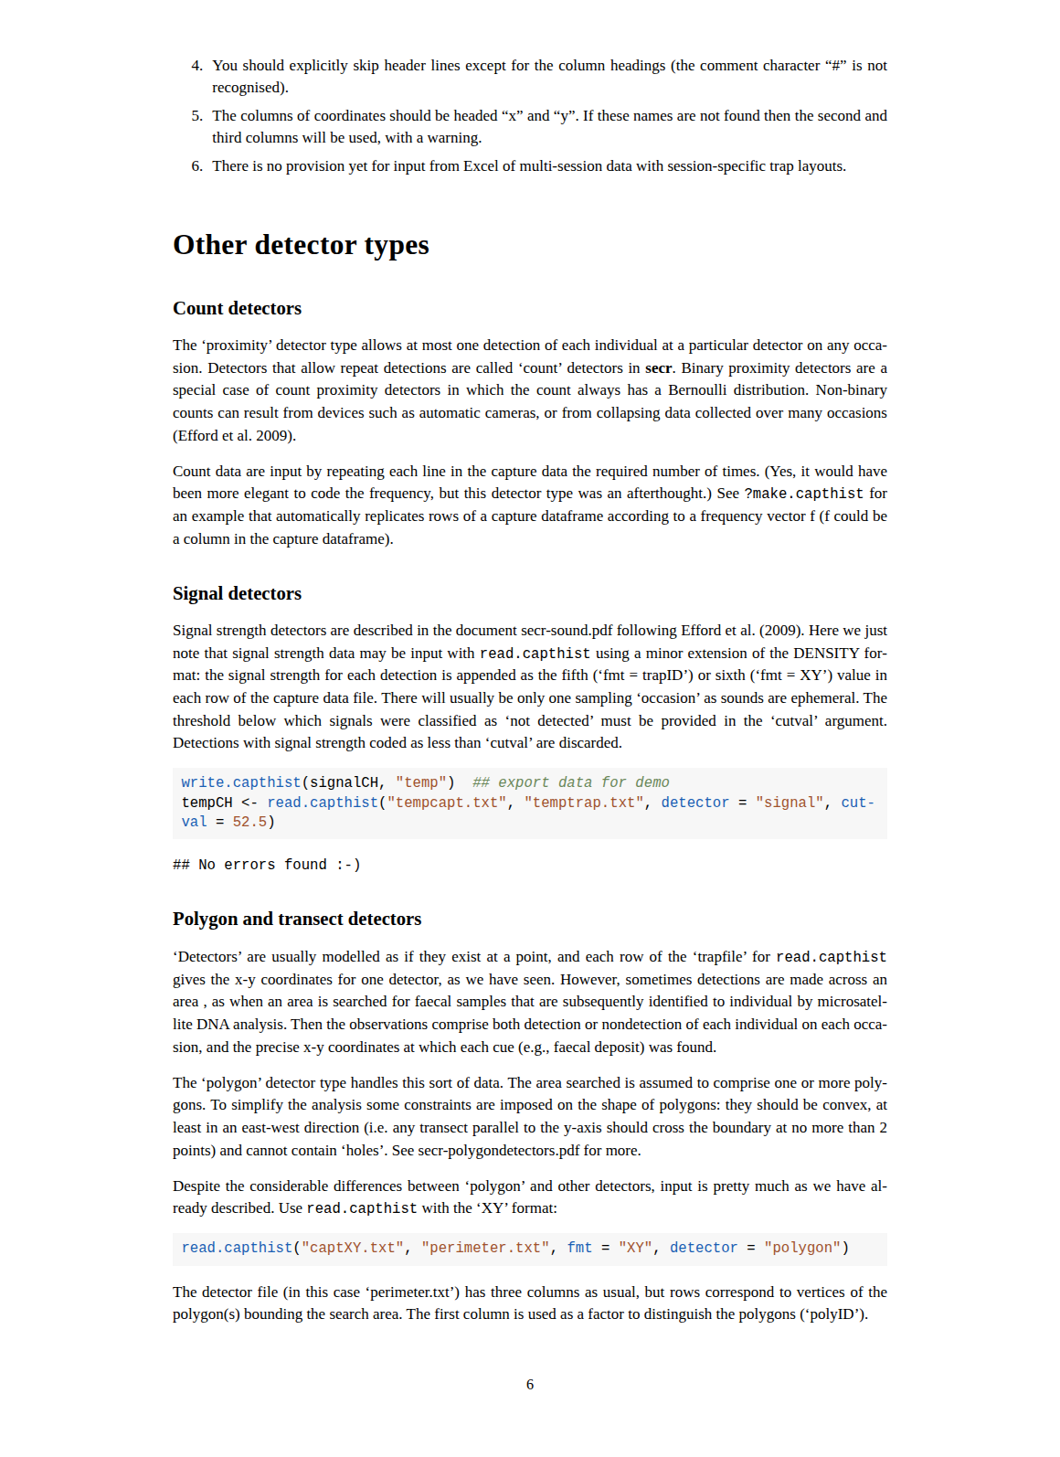You should explicitly skip header lines except for the column headings (the comment character “#” is not recognised).
The columns of coordinates should be headed “x” and “y”. If these names are not found then the second and third columns will be used, with a warning.
There is no provision yet for input from Excel of multi-session data with session-specific trap layouts.
Other detector types
Count detectors
The ‘proximity’ detector type allows at most one detection of each individual at a particular detector on any occasion. Detectors that allow repeat detections are called ‘count’ detectors in secr. Binary proximity detectors are a special case of count proximity detectors in which the count always has a Bernoulli distribution. Non-binary counts can result from devices such as automatic cameras, or from collapsing data collected over many occasions (Efford et al. 2009).
Count data are input by repeating each line in the capture data the required number of times. (Yes, it would have been more elegant to code the frequency, but this detector type was an afterthought.) See ?make.capthist for an example that automatically replicates rows of a capture dataframe according to a frequency vector f (f could be a column in the capture dataframe).
Signal detectors
Signal strength detectors are described in the document secr-sound.pdf following Efford et al. (2009). Here we just note that signal strength data may be input with read.capthist using a minor extension of the DENSITY format: the signal strength for each detection is appended as the fifth (‘fmt = trapID’) or sixth (‘fmt = XY’) value in each row of the capture data file. There will usually be only one sampling ‘occasion’ as sounds are ephemeral. The threshold below which signals were classified as ‘not detected’ must be provided in the ‘cutval’ argument. Detections with signal strength coded as less than ‘cutval’ are discarded.
write.capthist(signalCH, "temp")  ## export data for demo
tempCH <- read.capthist("tempcapt.txt", "temptrap.txt", detector = "signal", cutval = 52.5)
## No errors found :-)
Polygon and transect detectors
‘Detectors’ are usually modelled as if they exist at a point, and each row of the ‘trapfile’ for read.capthist gives the x-y coordinates for one detector, as we have seen. However, sometimes detections are made across an area , as when an area is searched for faecal samples that are subsequently identified to individual by microsatellite DNA analysis. Then the observations comprise both detection or nondetection of each individual on each occasion, and the precise x-y coordinates at which each cue (e.g., faecal deposit) was found.
The ‘polygon’ detector type handles this sort of data. The area searched is assumed to comprise one or more polygons. To simplify the analysis some constraints are imposed on the shape of polygons: they should be convex, at least in an east-west direction (i.e. any transect parallel to the y-axis should cross the boundary at no more than 2 points) and cannot contain ‘holes’. See secr-polygondetectors.pdf for more.
Despite the considerable differences between ‘polygon’ and other detectors, input is pretty much as we have already described. Use read.capthist with the ‘XY’ format:
read.capthist("captXY.txt", "perimeter.txt", fmt = "XY", detector = "polygon")
The detector file (in this case ‘perimeter.txt’) has three columns as usual, but rows correspond to vertices of the polygon(s) bounding the search area. The first column is used as a factor to distinguish the polygons (‘polyID’).
6